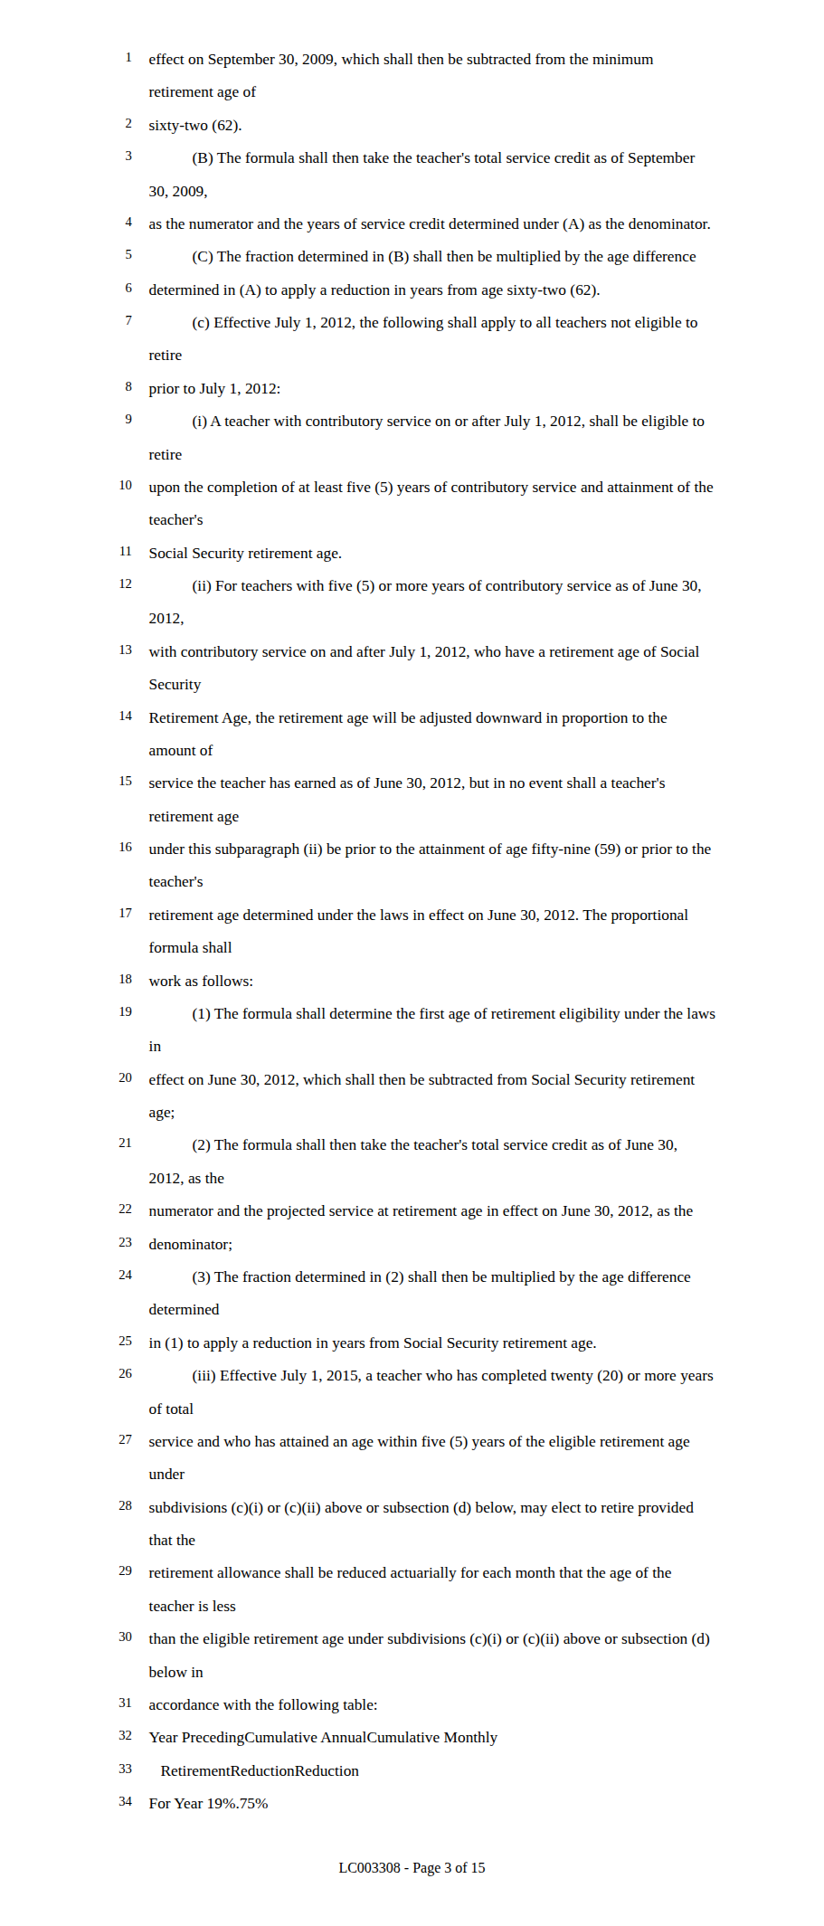effect on September 30, 2009, which shall then be subtracted from the minimum retirement age of
sixty-two (62).
(B) The formula shall then take the teacher's total service credit as of September 30, 2009,
as the numerator and the years of service credit determined under (A) as the denominator.
(C) The fraction determined in (B) shall then be multiplied by the age difference
determined in (A) to apply a reduction in years from age sixty-two (62).
(c) Effective July 1, 2012, the following shall apply to all teachers not eligible to retire
prior to July 1, 2012:
(i) A teacher with contributory service on or after July 1, 2012, shall be eligible to retire
upon the completion of at least five (5) years of contributory service and attainment of the teacher's
Social Security retirement age.
(ii) For teachers with five (5) or more years of contributory service as of June 30, 2012,
with contributory service on and after July 1, 2012, who have a retirement age of Social Security
Retirement Age, the retirement age will be adjusted downward in proportion to the amount of
service the teacher has earned as of June 30, 2012, but in no event shall a teacher's retirement age
under this subparagraph (ii) be prior to the attainment of age fifty-nine (59) or prior to the teacher's
retirement age determined under the laws in effect on June 30, 2012. The proportional formula shall
work as follows:
(1) The formula shall determine the first age of retirement eligibility under the laws in
effect on June 30, 2012, which shall then be subtracted from Social Security retirement age;
(2) The formula shall then take the teacher's total service credit as of June 30, 2012, as the
numerator and the projected service at retirement age in effect on June 30, 2012, as the
denominator;
(3) The fraction determined in (2) shall then be multiplied by the age difference determined
in (1) to apply a reduction in years from Social Security retirement age.
(iii) Effective July 1, 2015, a teacher who has completed twenty (20) or more years of total
service and who has attained an age within five (5) years of the eligible retirement age under
subdivisions (c)(i) or (c)(ii) above or subsection (d) below, may elect to retire provided that the
retirement allowance shall be reduced actuarially for each month that the age of the teacher is less
than the eligible retirement age under subdivisions (c)(i) or (c)(ii) above or subsection (d) below in
accordance with the following table:
Year Preceding Cumulative Annual Cumulative Monthly
Retirement Reduction Reduction
For Year 19%.75%
LC003308 - Page 3 of 15